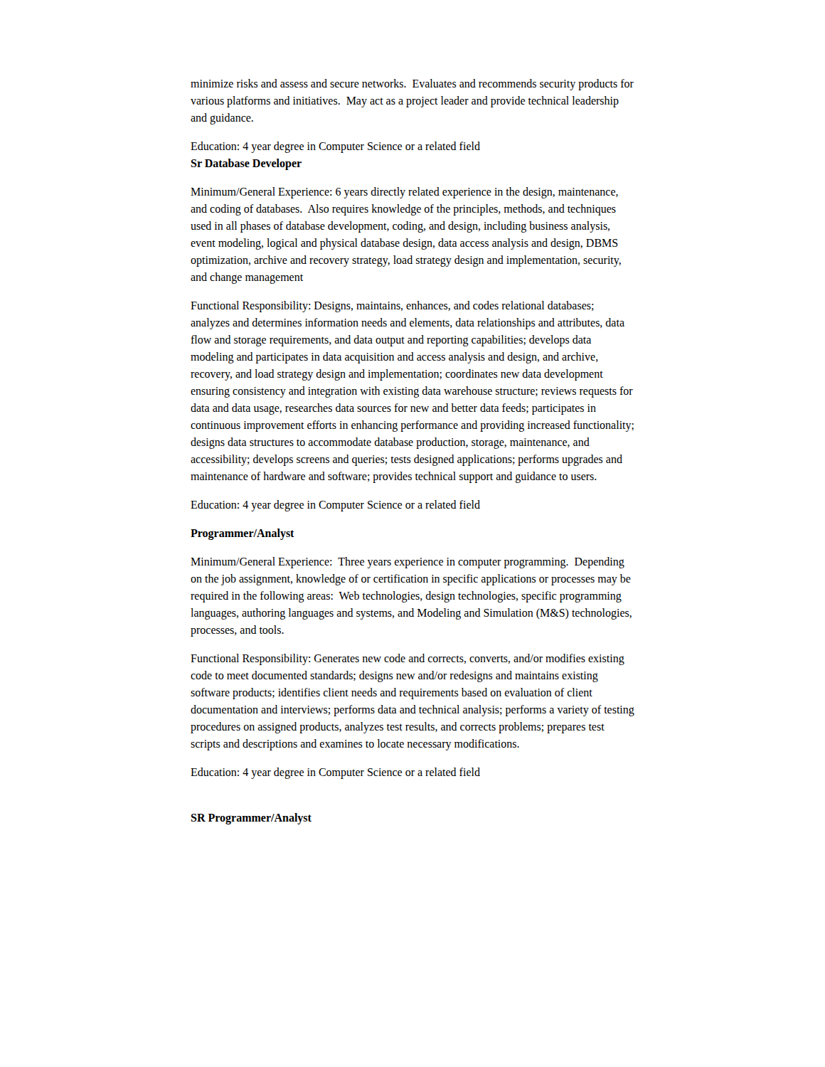minimize risks and assess and secure networks. Evaluates and recommends security products for various platforms and initiatives. May act as a project leader and provide technical leadership and guidance.
Education: 4 year degree in Computer Science or a related field
Sr Database Developer
Minimum/General Experience: 6 years directly related experience in the design, maintenance, and coding of databases. Also requires knowledge of the principles, methods, and techniques used in all phases of database development, coding, and design, including business analysis, event modeling, logical and physical database design, data access analysis and design, DBMS optimization, archive and recovery strategy, load strategy design and implementation, security, and change management
Functional Responsibility: Designs, maintains, enhances, and codes relational databases; analyzes and determines information needs and elements, data relationships and attributes, data flow and storage requirements, and data output and reporting capabilities; develops data modeling and participates in data acquisition and access analysis and design, and archive, recovery, and load strategy design and implementation; coordinates new data development ensuring consistency and integration with existing data warehouse structure; reviews requests for data and data usage, researches data sources for new and better data feeds; participates in continuous improvement efforts in enhancing performance and providing increased functionality; designs data structures to accommodate database production, storage, maintenance, and accessibility; develops screens and queries; tests designed applications; performs upgrades and maintenance of hardware and software; provides technical support and guidance to users.
Education: 4 year degree in Computer Science or a related field
Programmer/Analyst
Minimum/General Experience: Three years experience in computer programming. Depending on the job assignment, knowledge of or certification in specific applications or processes may be required in the following areas: Web technologies, design technologies, specific programming languages, authoring languages and systems, and Modeling and Simulation (M&S) technologies, processes, and tools.
Functional Responsibility: Generates new code and corrects, converts, and/or modifies existing code to meet documented standards; designs new and/or redesigns and maintains existing software products; identifies client needs and requirements based on evaluation of client documentation and interviews; performs data and technical analysis; performs a variety of testing procedures on assigned products, analyzes test results, and corrects problems; prepares test scripts and descriptions and examines to locate necessary modifications.
Education: 4 year degree in Computer Science or a related field
SR Programmer/Analyst